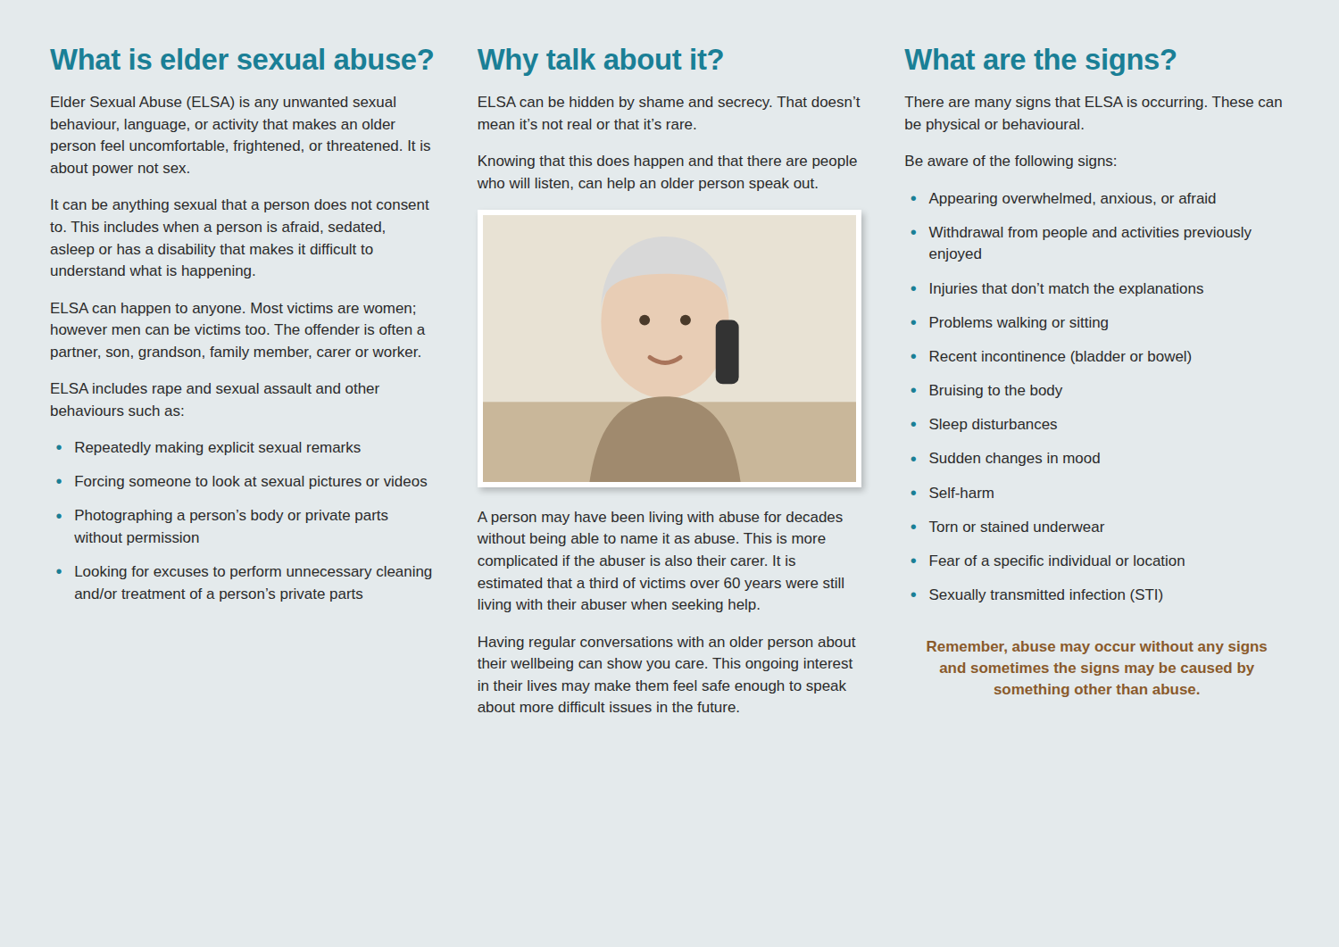What is elder sexual abuse?
Elder Sexual Abuse (ELSA) is any unwanted sexual behaviour, language, or activity that makes an older person feel uncomfortable, frightened, or threatened. It is about power not sex.
It can be anything sexual that a person does not consent to. This includes when a person is afraid, sedated, asleep or has a disability that makes it difficult to understand what is happening.
ELSA can happen to anyone. Most victims are women; however men can be victims too. The offender is often a partner, son, grandson, family member, carer or worker.
ELSA includes rape and sexual assault and other behaviours such as:
Repeatedly making explicit sexual remarks
Forcing someone to look at sexual pictures or videos
Photographing a person’s body or private parts without permission
Looking for excuses to perform unnecessary cleaning and/or treatment of a person’s private parts
Why talk about it?
ELSA can be hidden by shame and secrecy. That doesn’t mean it’s not real or that it’s rare.
Knowing that this does happen and that there are people who will listen, can help an older person speak out.
A person may have been living with abuse for decades without being able to name it as abuse. This is more complicated if the abuser is also their carer. It is estimated that a third of victims over 60 years were still living with their abuser when seeking help.
Having regular conversations with an older person about their wellbeing can show you care. This ongoing interest in their lives may make them feel safe enough to speak about more difficult issues in the future.
What are the signs?
There are many signs that ELSA is occurring. These can be physical or behavioural.
Be aware of the following signs:
Appearing overwhelmed, anxious, or afraid
Withdrawal from people and activities previously enjoyed
Injuries that don’t match the explanations
Problems walking or sitting
Recent incontinence (bladder or bowel)
Bruising to the body
Sleep disturbances
Sudden changes in mood
Self-harm
Torn or stained underwear
Fear of a specific individual or location
Sexually transmitted infection (STI)
Remember, abuse may occur without any signs and sometimes the signs may be caused by something other than abuse.